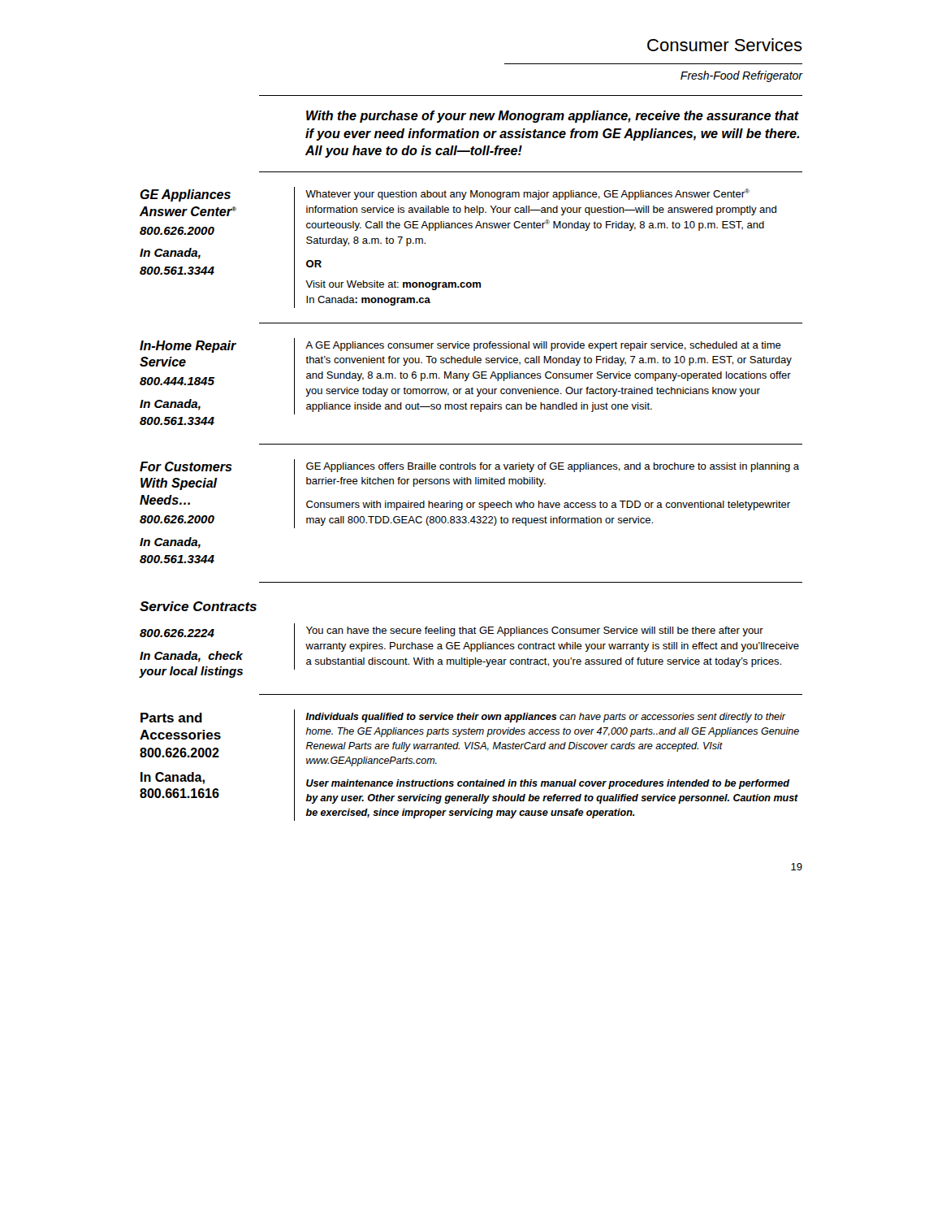Consumer Services
Fresh-Food Refrigerator
With the purchase of your new Monogram appliance, receive the assurance that if you ever need information or assistance from GE Appliances, we will be there. All you have to do is call—toll-free!
GE Appliances
Answer Center® 800.626.2000 In Canada, 800.561.3344
Whatever your question about any Monogram major appliance, GE Appliances Answer Center® information service is available to help. Your call—and your question—will be answered promptly and courteously. Call the GE Appliances Answer Center® Monday to Friday, 8 a.m. to 10 p.m. EST, and Saturday, 8 a.m. to 7 p.m.
OR
Visit our Website at: monogram.com
In Canada: monogram.ca
In-Home Repair
Service 800.444.1845 In Canada, 800.561.3344
A GE Appliances consumer service professional will provide expert repair service, scheduled at a time that’s convenient for you. To schedule service, call Monday to Friday, 7 a.m. to 10 p.m. EST, or Saturday and Sunday, 8 a.m. to 6 p.m. Many GE Appliances Consumer Service company-operated locations offer you service today or tomorrow, or at your convenience. Our factory-trained technicians know your appliance inside and out—so most repairs can be handled in just one visit.
For Customers
With Special
Needs… 800.626.2000 In Canada, 800.561.3344
GE Appliances offers Braille controls for a variety of GE appliances, and a brochure to assist in planning a barrier-free kitchen for persons with limited mobility.
Consumers with impaired hearing or speech who have access to a TDD or a conventional teletypewriter may call 800.TDD.GEAC (800.833.4322) to request information or service.
Service Contracts
800.626.2224 In Canada, check
your local listings
You can have the secure feeling that GE Appliances Consumer Service will still be there after your warranty expires. Purchase a GE Appliances contract while your warranty is still in effect and you’llreceive a substantial discount. With a multiple-year contract, you’re assured of future service at today’s prices.
Parts and
Accessories 800.626.2002 In Canada,
800.661.1616
Individuals qualified to service their own appliances can have parts or accessories sent directly to their home. The GE Appliances parts system provides access to over 47,000 parts..and all GE Appliances Genuine Renewal Parts are fully warranted. VISA, MasterCard and Discover cards are accepted. VIsit www.GEApplianceParts.com.
User maintenance instructions contained in this manual cover procedures intended to be performed by any user. Other servicing generally should be referred to qualified service personnel. Caution must be exercised, since improper servicing may cause unsafe operation.
19